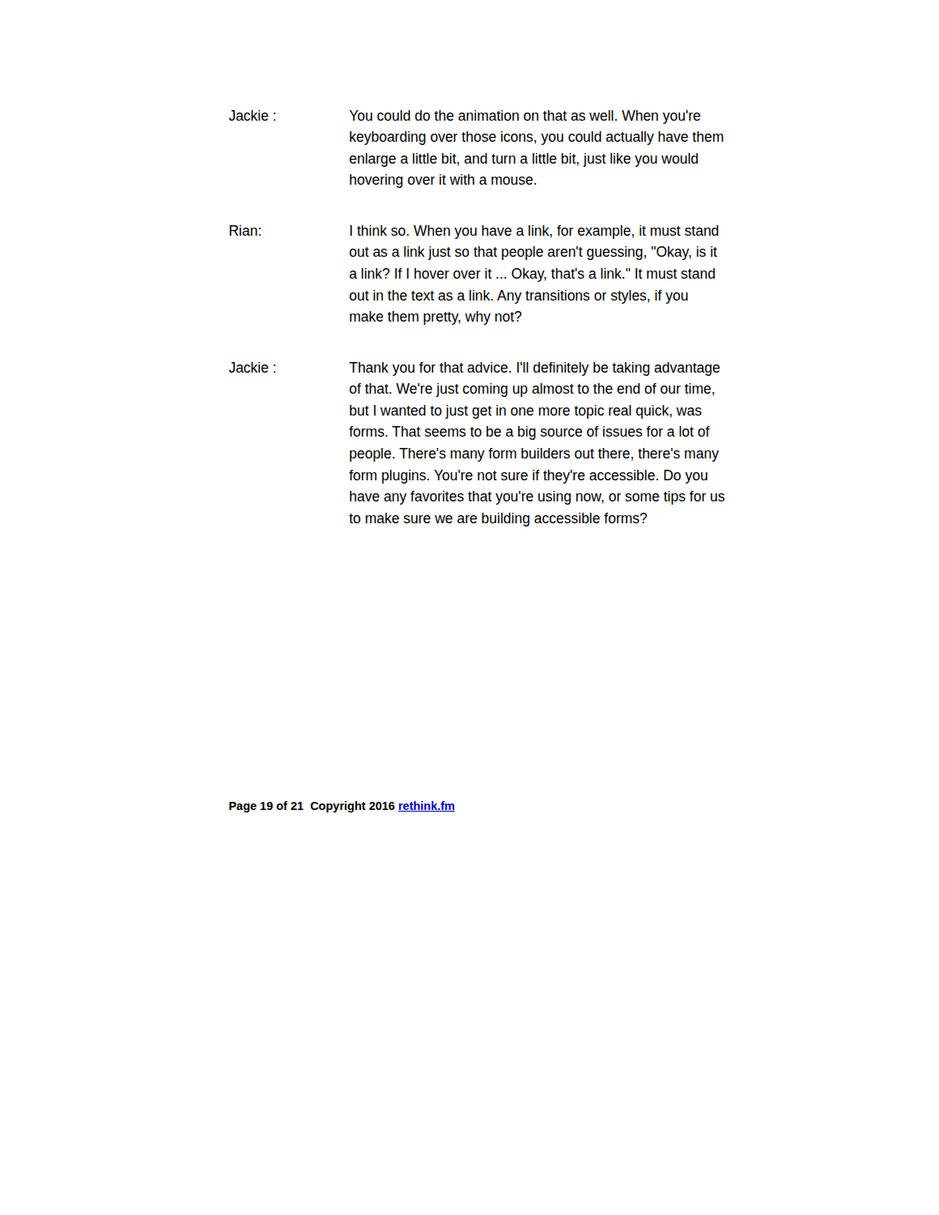Jackie :
You could do the animation on that as well. When you're keyboarding over those icons, you could actually have them enlarge a little bit, and turn a little bit, just like you would hovering over it with a mouse.
Rian:
I think so. When you have a link, for example, it must stand out as a link just so that people aren't guessing, "Okay, is it a link? If I hover over it ... Okay, that's a link." It must stand out in the text as a link. Any transitions or styles, if you make them pretty, why not?
Jackie :
Thank you for that advice. I'll definitely be taking advantage of that. We're just coming up almost to the end of our time, but I wanted to just get in one more topic real quick, was forms. That seems to be a big source of issues for a lot of people. There's many form builders out there, there's many form plugins. You're not sure if they're accessible. Do you have any favorites that you're using now, or some tips for us to make sure we are building accessible forms?
Page 19 of 21 Copyright 2016 rethink.fm